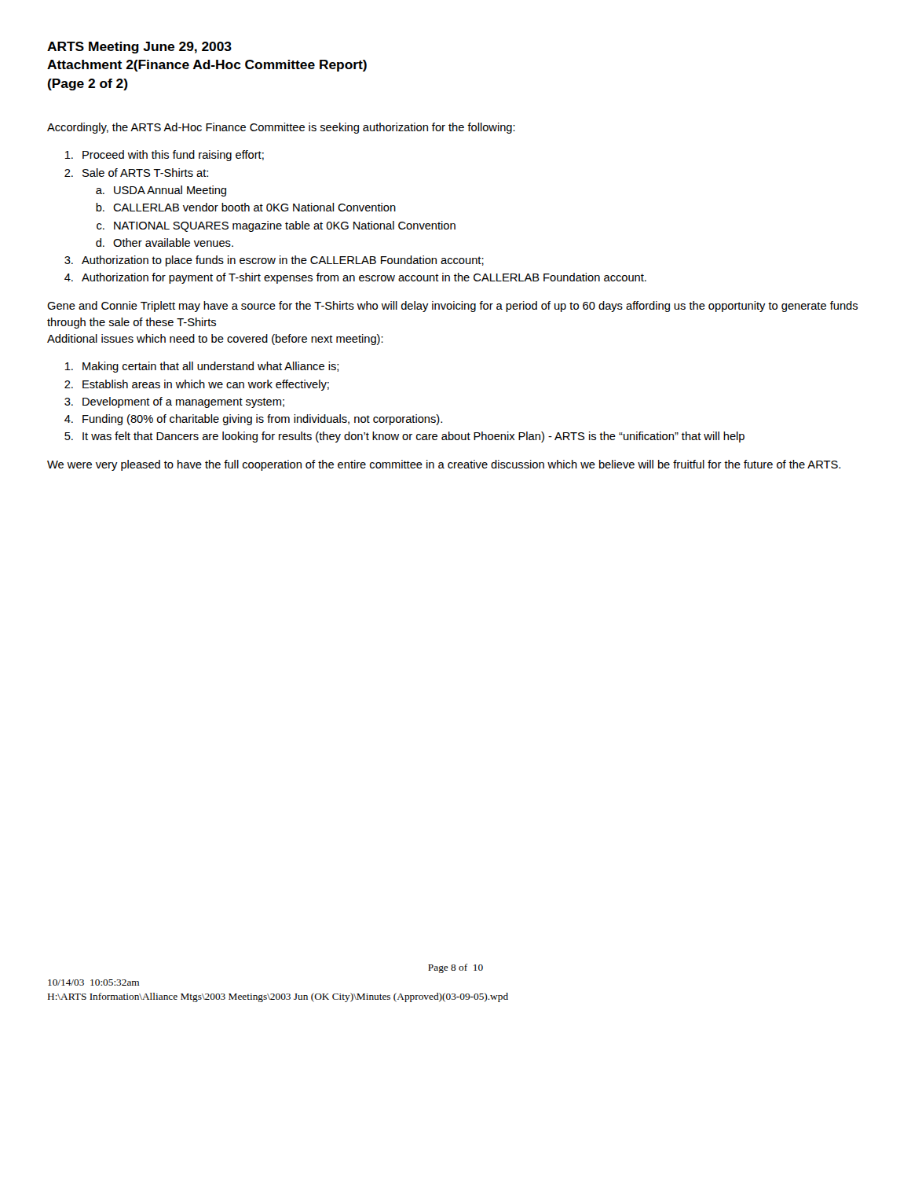ARTS Meeting June 29, 2003
Attachment 2(Finance Ad-Hoc Committee Report)
(Page 2 of 2)
Accordingly, the ARTS Ad-Hoc Finance Committee is seeking authorization for the following:
Proceed with this fund raising effort;
Sale of ARTS T-Shirts at:
USDA Annual Meeting
CALLERLAB vendor booth at 0KG National Convention
NATIONAL SQUARES magazine table at 0KG National Convention
Other available venues.
Authorization to place funds in escrow in the CALLERLAB Foundation account;
Authorization for payment of T-shirt expenses from an escrow account in the CALLERLAB Foundation account.
Gene and Connie Triplett may have a source for the T-Shirts who will delay invoicing for a period of up to 60 days affording us the opportunity to generate funds through the sale of these T-Shirts
Additional issues which need to be covered (before next meeting):
Making certain that all understand what Alliance is;
Establish areas in which we can work effectively;
Development of a management system;
Funding (80% of charitable giving is from individuals, not corporations).
It was felt that Dancers are looking for results (they don’t know or care about Phoenix Plan) - ARTS is the “unification” that will help
We were very pleased to have the full cooperation of the entire committee in a creative discussion which we believe will be fruitful for the future of the ARTS.
Page 8 of 10
10/14/03 10:05:32am
H:\ARTS Information\Alliance Mtgs\2003 Meetings\2003 Jun (OK City)\Minutes (Approved)(03-09-05).wpd